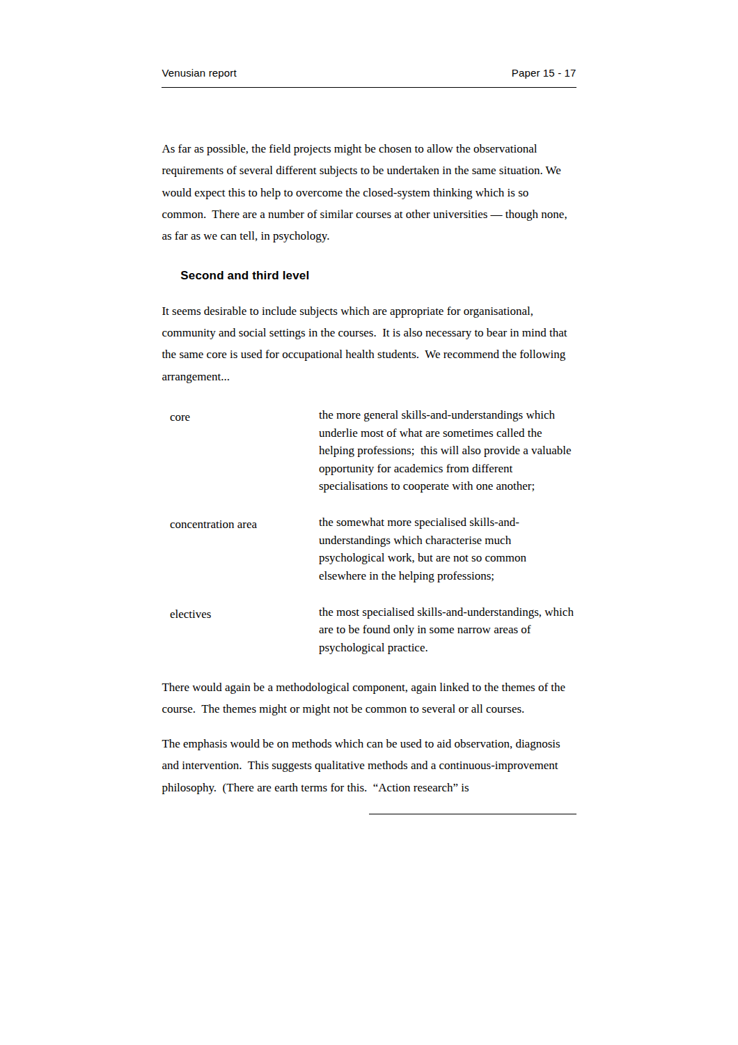Venusian report Paper 15 - 17
As far as possible, the field projects might be chosen to allow the observational requirements of several different subjects to be undertaken in the same situation. We would expect this to help to overcome the closed-system thinking which is so common. There are a number of similar courses at other universities — though none, as far as we can tell, in psychology.
Second and third level
It seems desirable to include subjects which are appropriate for organisational, community and social settings in the courses. It is also necessary to bear in mind that the same core is used for occupational health students. We recommend the following arrangement...
core
the more general skills-and-understandings which underlie most of what are sometimes called the helping professions; this will also provide a valuable opportunity for academics from different specialisations to cooperate with one another;
concentration area
the somewhat more specialised skills-and-understandings which characterise much psychological work, but are not so common elsewhere in the helping professions;
electives
the most specialised skills-and-understandings, which are to be found only in some narrow areas of psychological practice.
There would again be a methodological component, again linked to the themes of the course. The themes might or might not be common to several or all courses.
The emphasis would be on methods which can be used to aid observation, diagnosis and intervention. This suggests qualitative methods and a continuous-improvement philosophy. (There are earth terms for this. “Action research” is